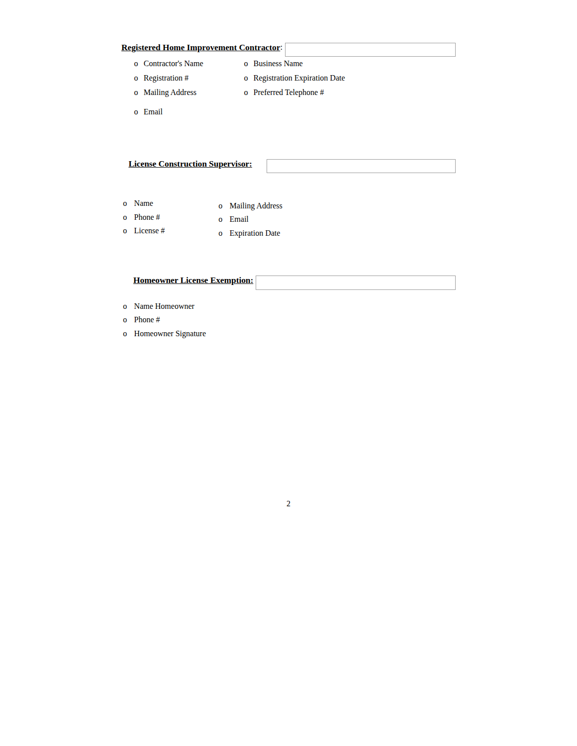Registered Home Improvement Contractor:
Contractor's Name
Registration #
Mailing Address
Business Name
Registration Expiration Date
Preferred Telephone #
Email
License Construction Supervisor:
Name
Phone #
License #
Mailing Address
Email
Expiration Date
Homeowner License Exemption:
Name Homeowner
Phone #
Homeowner Signature
2